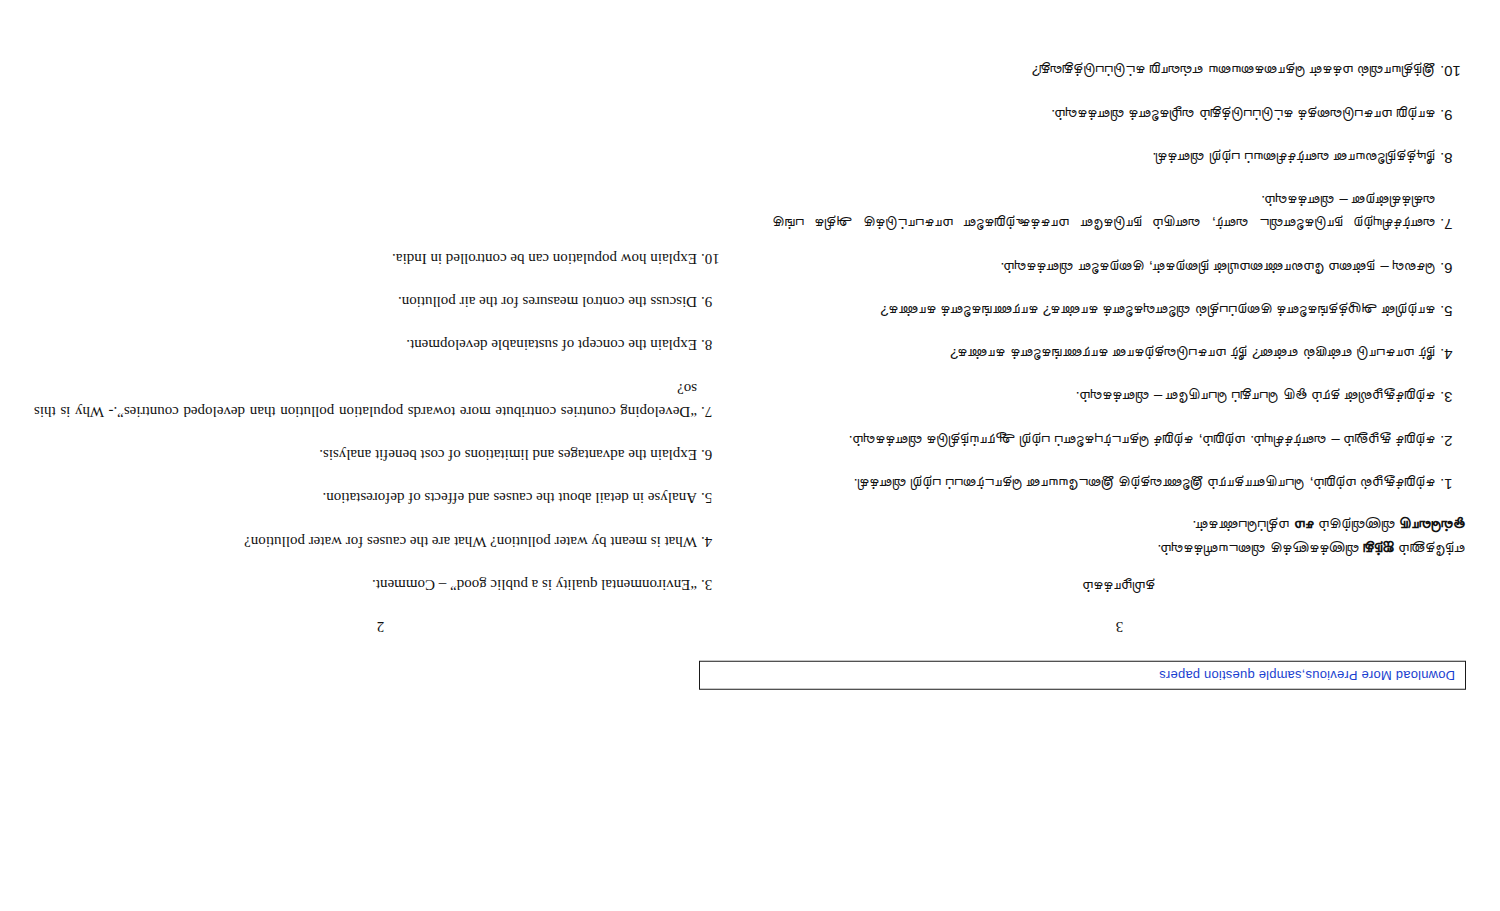Download More Previous,sample question papers
3
தமிழாக்கம்
எந்தேனும் ஐந்து வினாக்களுக்கு விடையளிக்கவும்.
ஒவ்வொரு வினாவிற்கும் சம மதிப்பெண்கள்.
1. சுற்றுச்சூழல் மற்றும், பொருளாதாரம் இணைவதற்கு இடையேயான தொடர்பைப் பற்றி விளக்கி.
2. சுற்றுச் சூழலும் – வளர்ச்சியும். மற்றும், சுற்றுச் தொடர்புகளைப் பற்றி ஆராய்ந்திடுக விளக்கவும்.
3. சுற்றுச்சூழலின் தரம் ஒரு பொதுப் பொருளே – விளக்கவும்.
4. நீர் மாசுபாடு என்றால் என்ன? நீர் மாசுபடுவதற்கான காரணங்களைக் காண்க?
5. காற்றின் அழுத்தங்களைக் குறைப்பதில் விளைவுகளைக் காண்க? காரணங்களைக் காண்க?
6. செலவு – நன்மை மேலாண்மையின் நிறைகள், குறைகளை விளக்கவும்.
7. வளர்ச்சியுற்ற நாடுகளைவிட வளர், வளரும் நாடுகளே மாசுக்கூற்றுகளை மாசுபாட்டுக்கு அதிக பங்கு வகிக்கின்றன – விளக்கவும்.
8. நீடித்தநிலையான வளர்ச்சியைப் பற்றி விளக்கி.
9. காற்று மாசுபடுவதைக் கட்டுப்படுத்தும் வழிகளைக் விளக்கவும்.
10. இந்தியாவில் மக்கள் தொகையையை எவ்வாறு கட்டுப்படுத்துவது?
2
3. “Environmental quality is a public good” – Comment.
4. What is meant by water pollution? What are the causes for water pollution?
5. Analyse in detail about the causes and effects of deforestation.
6. Explain the advantages and limitations of cost benefit analysis.
7. “Developing countries contribute more towards population pollution than developed countries”.- Why is this so?
8. Explain the concept of sustainable development.
9. Discuss the control measures for the air pollution.
10. Explain how population can be controlled in India.